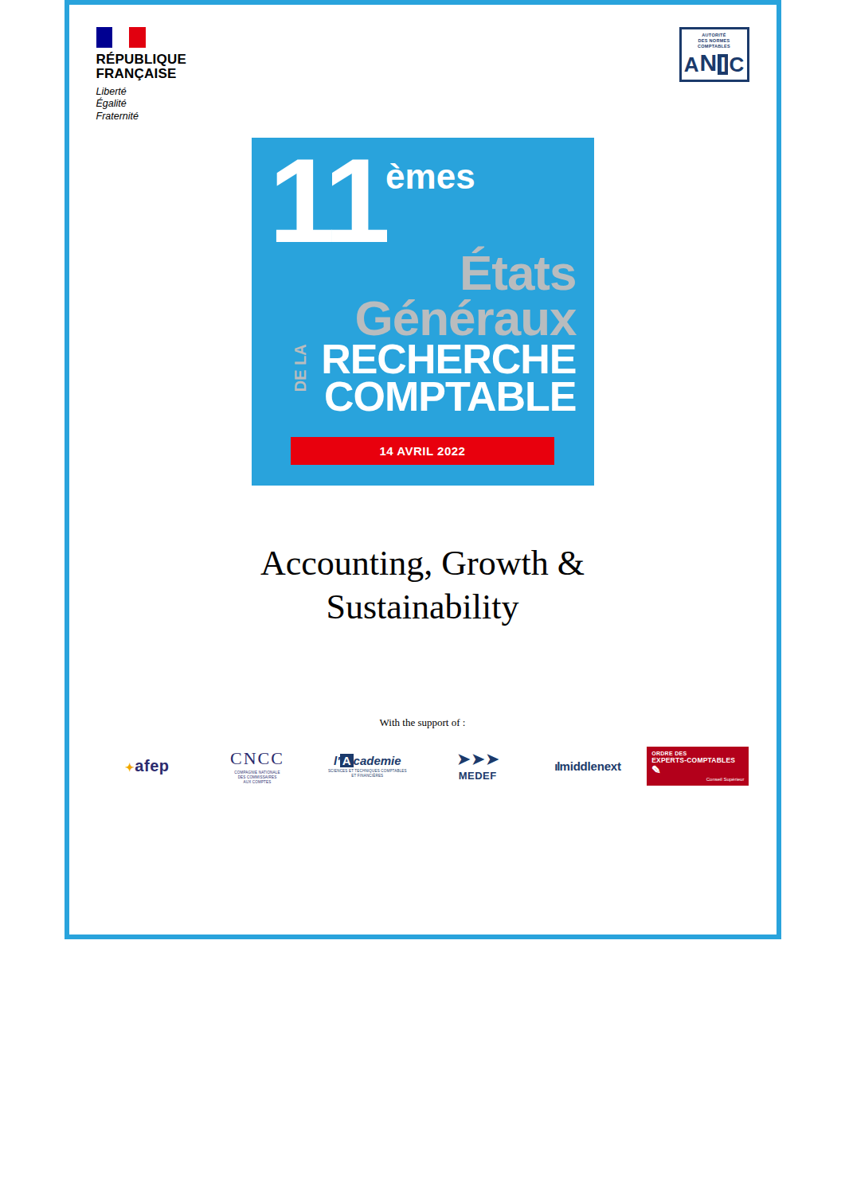RÉPUBLIQUE
FRANÇAISE
Liberté
Égalité
Fraternité
AUTORITÉ
DES NORMES
COMPTABLES
ANIC
11èmes
États
Généraux
DE LARECHERCHE
COMPTABLE
14 AVRIL 2022
Accounting, Growth &
Sustainability
With the support of :
✦afep
CNCC
COMPAGNIE NATIONALE
DES COMMISSAIRES
AUX COMPTES
l'Academie
SCIENCES ET TECHNIQUES COMPTABLES
ET FINANCIÈRES
➤➤➤
MEDEF
ılmiddlenext
ORDRE DES
EXPERTS-COMPTABLES ✎
Conseil Supérieur